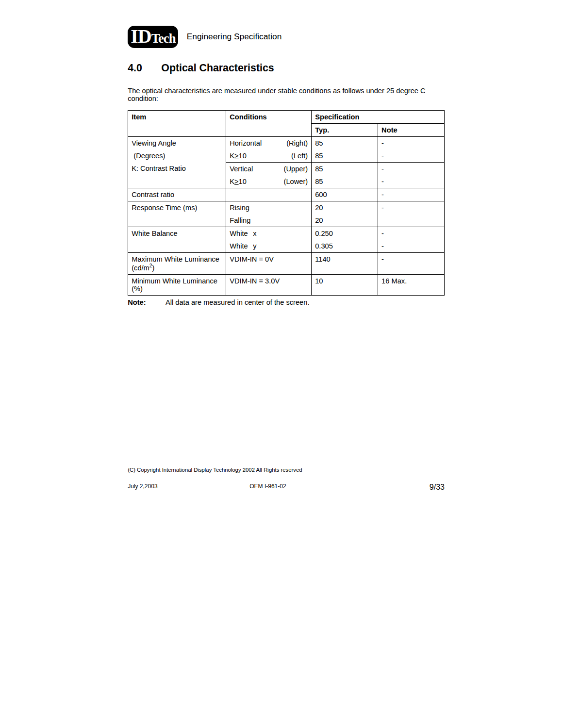IDTech Engineering Specification
4.0 Optical Characteristics
The optical characteristics are measured under stable conditions as follows under 25 degree C condition:
| Item | Conditions | Specification |
| --- | --- | --- |
| Typ. | Note |
| Viewing Angle | Horizontal (Right) | 85 | - |
| (Degrees) | K > 10 (Left) | 85 | - |
| K: Contrast Ratio | Vertical (Upper) | 85 | - |
| K > 10 (Lower) | 85 | - |
| Contrast ratio | | 600 | - |
| Response Time (ms) | Rising | 20 | - |
| | Falling | 20 | |
| White Balance | White x | 0.250 | - |
| | White y | 0.305 | - |
| Maximum White Luminance (cd/m 2 ) | VDIM-IN = 0V | 1140 | - |
| Minimum White Luminance (%) | VDIM-IN = 3.0V | 10 | 16 Max. |
Note: All data are measured in center of the screen.
(C) Copyright International Display Technology 2002 All Rights reserved
July 2,2003 OEM I-961-02 9/33